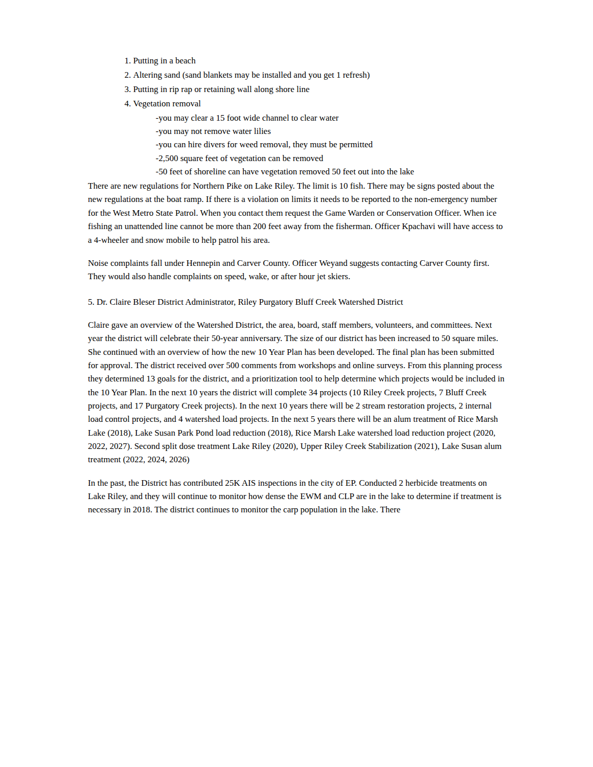Putting in a beach
Altering sand (sand blankets may be installed and you get 1 refresh)
Putting in rip rap or retaining wall along shore line
Vegetation removal
-you may clear a 15 foot wide channel to clear water
-you may not remove water lilies
-you can hire divers for weed removal, they must be permitted
-2,500 square feet of vegetation can be removed
-50 feet of shoreline can have vegetation removed 50 feet out into the lake
There are new regulations for Northern Pike on Lake Riley. The limit is 10 fish. There may be signs posted about the new regulations at the boat ramp. If there is a violation on limits it needs to be reported to the non-emergency number for the West Metro State Patrol. When you contact them request the Game Warden or Conservation Officer. When ice fishing an unattended line cannot be more than 200 feet away from the fisherman. Officer Kpachavi will have access to a 4-wheeler and snow mobile to help patrol his area.
Noise complaints fall under Hennepin and Carver County. Officer Weyand suggests contacting Carver County first. They would also handle complaints on speed, wake, or after hour jet skiers.
5. Dr. Claire Bleser District Administrator, Riley Purgatory Bluff Creek Watershed District
Claire gave an overview of the Watershed District, the area, board, staff members, volunteers, and committees. Next year the district will celebrate their 50-year anniversary. The size of our district has been increased to 50 square miles. She continued with an overview of how the new 10 Year Plan has been developed. The final plan has been submitted for approval. The district received over 500 comments from workshops and online surveys. From this planning process they determined 13 goals for the district, and a prioritization tool to help determine which projects would be included in the 10 Year Plan. In the next 10 years the district will complete 34 projects (10 Riley Creek projects, 7 Bluff Creek projects, and 17 Purgatory Creek projects). In the next 10 years there will be 2 stream restoration projects, 2 internal load control projects, and 4 watershed load projects. In the next 5 years there will be an alum treatment of Rice Marsh Lake (2018), Lake Susan Park Pond load reduction (2018), Rice Marsh Lake watershed load reduction project (2020, 2022, 2027). Second split dose treatment Lake Riley (2020), Upper Riley Creek Stabilization (2021), Lake Susan alum treatment (2022, 2024, 2026)
In the past, the District has contributed 25K AIS inspections in the city of EP. Conducted 2 herbicide treatments on Lake Riley, and they will continue to monitor how dense the EWM and CLP are in the lake to determine if treatment is necessary in 2018. The district continues to monitor the carp population in the lake. There